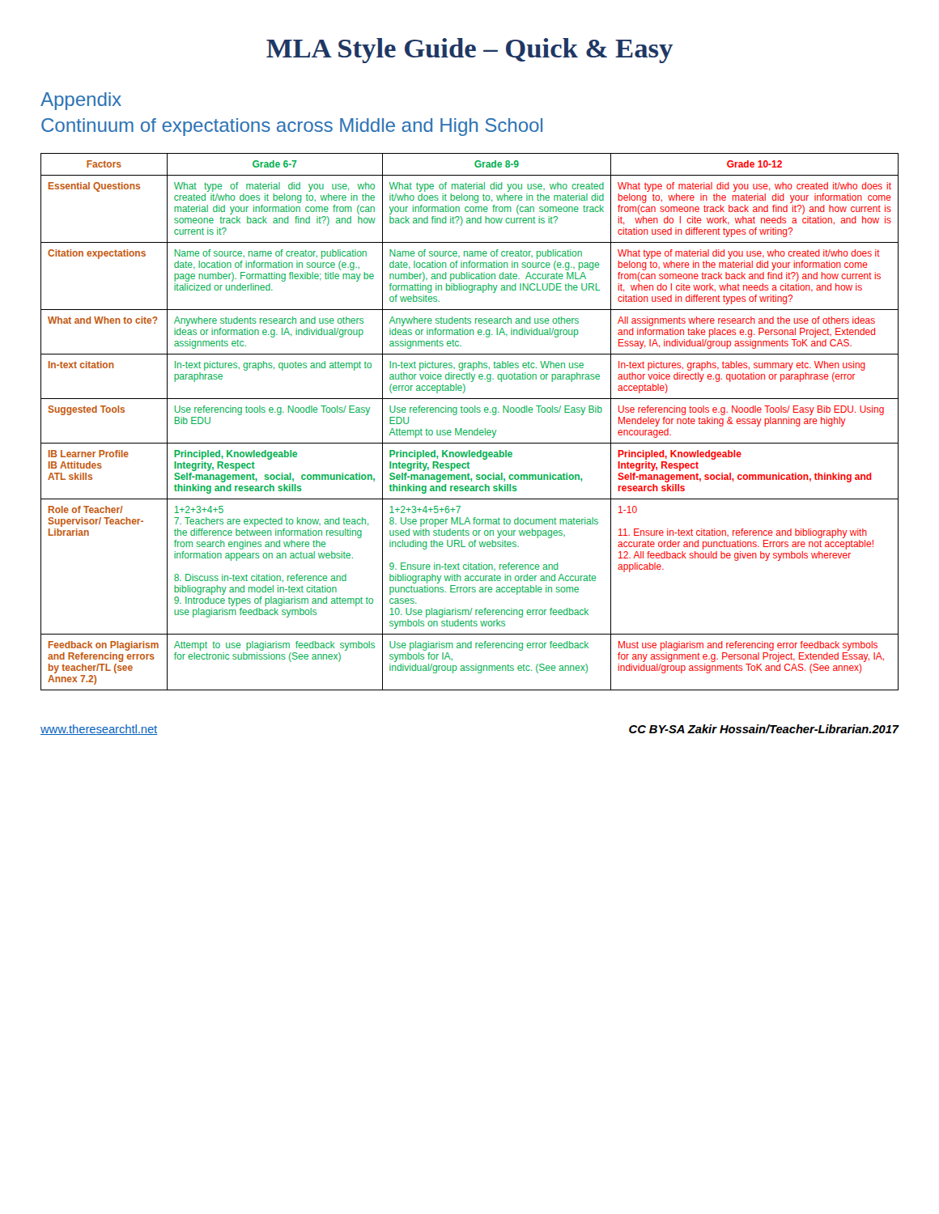MLA Style Guide – Quick & Easy
Appendix
Continuum of expectations across Middle and High School
| Factors | Grade 6-7 | Grade 8-9 | Grade 10-12 |
| --- | --- | --- | --- |
| Essential Questions | What type of material did you use, who created it/who does it belong to, where in the material did your information come from (can someone track back and find it?) and how current is it? | What type of material did you use, who created it/who does it belong to, where in the material did your information come from (can someone track back and find it?) and how current is it? | What type of material did you use, who created it/who does it belong to, where in the material did your information come from(can someone track back and find it?) and how current is it, when do I cite work, what needs a citation, and how is citation used in different types of writing? |
| Citation expectations | Name of source, name of creator, publication date, location of information in source (e.g., page number). Formatting flexible; title may be italicized or underlined. | Name of source, name of creator, publication date, location of information in source (e.g., page number), and publication date. Accurate MLA formatting in bibliography and INCLUDE the URL of websites. | What type of material did you use, who created it/who does it belong to, where in the material did your information come from(can someone track back and find it?) and how current is it, when do I cite work, what needs a citation, and how is citation used in different types of writing? |
| What and When to cite? | Anywhere students research and use others ideas or information e.g. IA, individual/group assignments etc. | Anywhere students research and use others ideas or information e.g. IA, individual/group assignments etc. | All assignments where research and the use of others ideas and information take places e.g. Personal Project, Extended Essay, IA, individual/group assignments ToK and CAS. |
| In-text citation | In-text pictures, graphs, quotes and attempt to paraphrase | In-text pictures, graphs, tables etc. When use author voice directly e.g. quotation or paraphrase (error acceptable) | In-text pictures, graphs, tables, summary etc. When using author voice directly e.g. quotation or paraphrase (error acceptable) |
| Suggested Tools | Use referencing tools e.g. Noodle Tools/ Easy Bib EDU | Use referencing tools e.g. Noodle Tools/ Easy Bib EDU Attempt to use Mendeley | Use referencing tools e.g. Noodle Tools/ Easy Bib EDU. Using Mendeley for note taking & essay planning are highly encouraged. |
| IB Learner Profile IB Attitudes ATL skills | Principled, Knowledgeable Integrity, Respect Self-management, social, communication, thinking and research skills | Principled, Knowledgeable Integrity, Respect Self-management, social, communication, thinking and research skills | Principled, Knowledgeable Integrity, Respect Self-management, social, communication, thinking and research skills |
| Role of Teacher/ Supervisor/ Teacher-Librarian | 1+2+3+4+5 7. Teachers are expected to know, and teach, the difference between information resulting from search engines and where the information appears on an actual website. 8. Discuss in-text citation, reference and bibliography and model in-text citation 9. Introduce types of plagiarism and attempt to use plagiarism feedback symbols | 1+2+3+4+5+6+7 8. Use proper MLA format to document materials used with students or on your webpages, including the URL of websites. 9. Ensure in-text citation, reference and bibliography with accurate in order and Accurate punctuations. Errors are acceptable in some cases. 10. Use plagiarism/ referencing error feedback symbols on students works | 1-10 11. Ensure in-text citation, reference and bibliography with accurate order and punctuations. Errors are not acceptable! 12. All feedback should be given by symbols wherever applicable. |
| Feedback on Plagiarism and Referencing errors by teacher/TL (see Annex 7.2) | Attempt to use plagiarism feedback symbols for electronic submissions (See annex) | Use plagiarism and referencing error feedback symbols for IA, individual/group assignments etc. (See annex) | Must use plagiarism and referencing error feedback symbols for any assignment e.g. Personal Project, Extended Essay, IA, individual/group assignments ToK and CAS. (See annex) |
www.theresearchtl.net CC BY-SA Zakir Hossain/Teacher-Librarian.2017